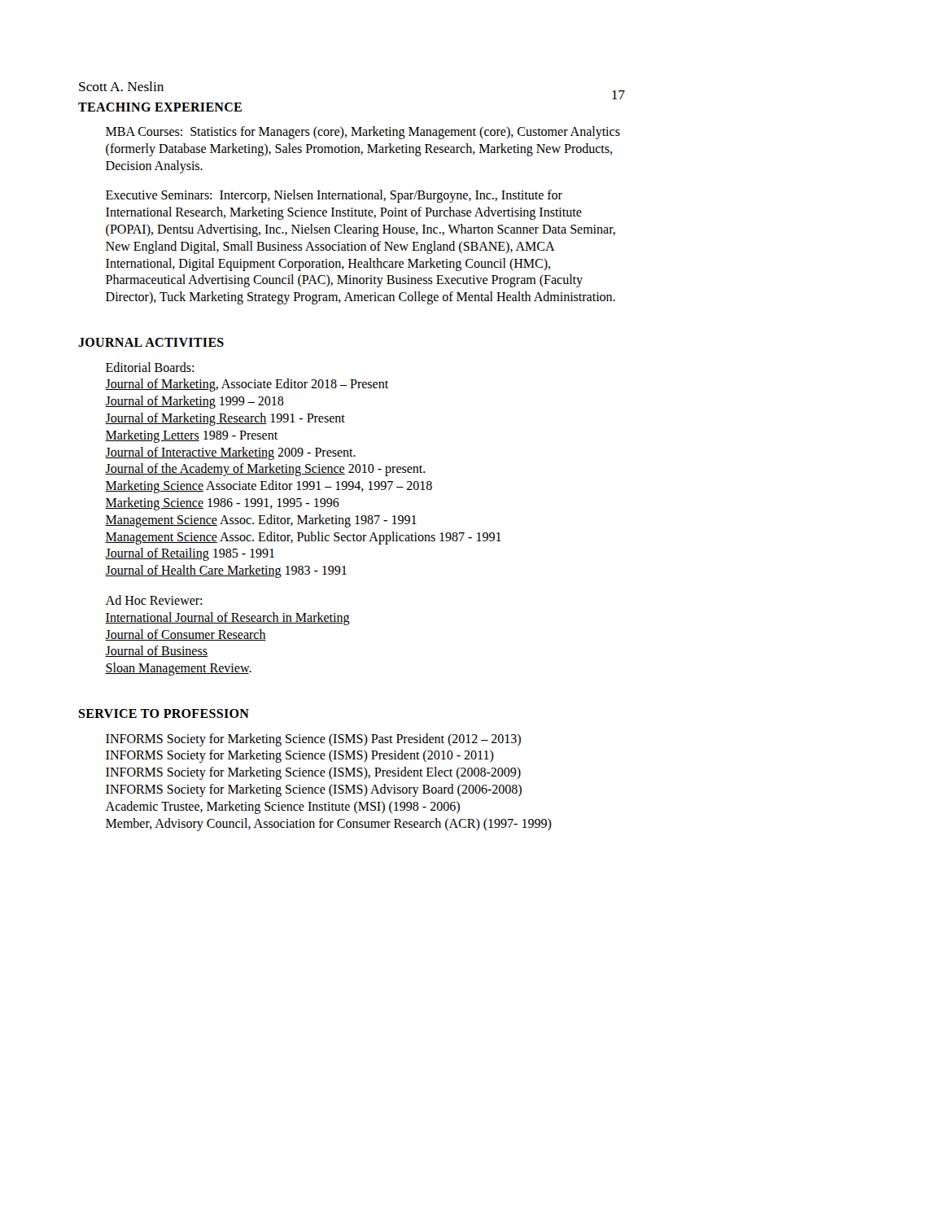Scott A. Neslin 17
TEACHING EXPERIENCE
MBA Courses: Statistics for Managers (core), Marketing Management (core), Customer Analytics (formerly Database Marketing), Sales Promotion, Marketing Research, Marketing New Products, Decision Analysis.
Executive Seminars: Intercorp, Nielsen International, Spar/Burgoyne, Inc., Institute for International Research, Marketing Science Institute, Point of Purchase Advertising Institute (POPAI), Dentsu Advertising, Inc., Nielsen Clearing House, Inc., Wharton Scanner Data Seminar, New England Digital, Small Business Association of New England (SBANE), AMCA International, Digital Equipment Corporation, Healthcare Marketing Council (HMC), Pharmaceutical Advertising Council (PAC), Minority Business Executive Program (Faculty Director), Tuck Marketing Strategy Program, American College of Mental Health Administration.
JOURNAL ACTIVITIES
Editorial Boards:
Journal of Marketing, Associate Editor 2018 – Present
Journal of Marketing 1999 – 2018
Journal of Marketing Research 1991 - Present
Marketing Letters 1989 - Present
Journal of Interactive Marketing 2009 - Present.
Journal of the Academy of Marketing Science 2010 - present.
Marketing Science Associate Editor 1991 – 1994, 1997 – 2018
Marketing Science 1986 - 1991, 1995 - 1996
Management Science Assoc. Editor, Marketing 1987 - 1991
Management Science Assoc. Editor, Public Sector Applications 1987 - 1991
Journal of Retailing 1985 - 1991
Journal of Health Care Marketing 1983 - 1991
Ad Hoc Reviewer:
International Journal of Research in Marketing
Journal of Consumer Research
Journal of Business
Sloan Management Review.
SERVICE TO PROFESSION
INFORMS Society for Marketing Science (ISMS) Past President (2012 – 2013)
INFORMS Society for Marketing Science (ISMS) President (2010 - 2011)
INFORMS Society for Marketing Science (ISMS), President Elect (2008-2009)
INFORMS Society for Marketing Science (ISMS) Advisory Board (2006-2008)
Academic Trustee, Marketing Science Institute (MSI) (1998 - 2006)
Member, Advisory Council, Association for Consumer Research (ACR) (1997- 1999)